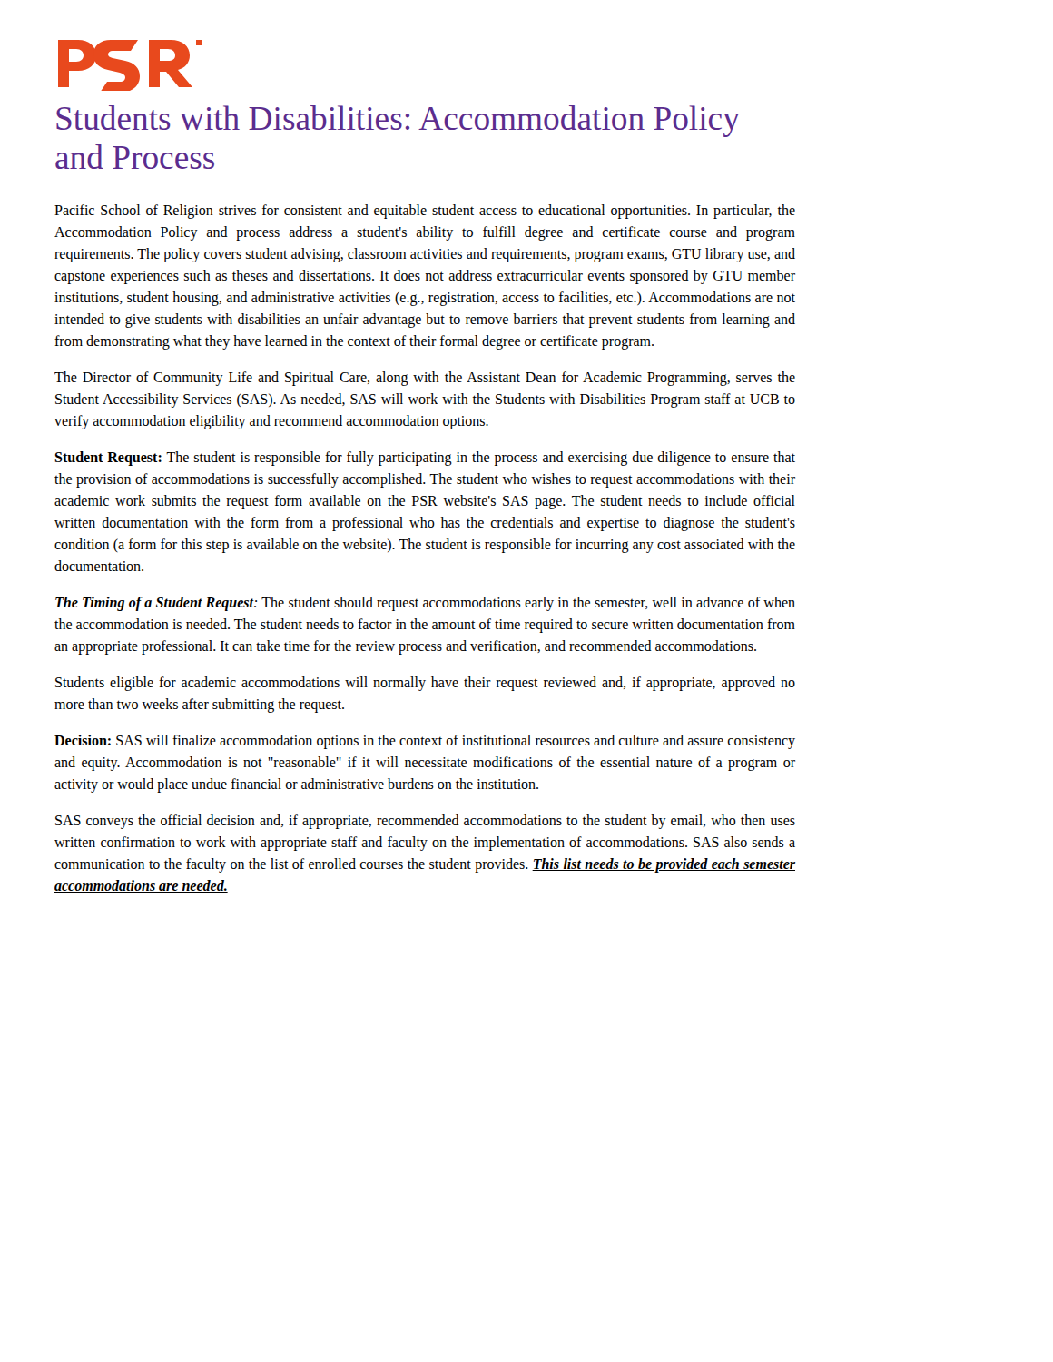Students with Disabilities: Accommodation Policy and Process
Pacific School of Religion strives for consistent and equitable student access to educational opportunities. In particular, the Accommodation Policy and process address a student's ability to fulfill degree and certificate course and program requirements. The policy covers student advising, classroom activities and requirements, program exams, GTU library use, and capstone experiences such as theses and dissertations. It does not address extracurricular events sponsored by GTU member institutions, student housing, and administrative activities (e.g., registration, access to facilities, etc.). Accommodations are not intended to give students with disabilities an unfair advantage but to remove barriers that prevent students from learning and from demonstrating what they have learned in the context of their formal degree or certificate program.
The Director of Community Life and Spiritual Care, along with the Assistant Dean for Academic Programming, serves the Student Accessibility Services (SAS). As needed, SAS will work with the Students with Disabilities Program staff at UCB to verify accommodation eligibility and recommend accommodation options.
Student Request: The student is responsible for fully participating in the process and exercising due diligence to ensure that the provision of accommodations is successfully accomplished. The student who wishes to request accommodations with their academic work submits the request form available on the PSR website's SAS page. The student needs to include official written documentation with the form from a professional who has the credentials and expertise to diagnose the student's condition (a form for this step is available on the website). The student is responsible for incurring any cost associated with the documentation.
The Timing of a Student Request: The student should request accommodations early in the semester, well in advance of when the accommodation is needed. The student needs to factor in the amount of time required to secure written documentation from an appropriate professional. It can take time for the review process and verification, and recommended accommodations.
Students eligible for academic accommodations will normally have their request reviewed and, if appropriate, approved no more than two weeks after submitting the request.
Decision: SAS will finalize accommodation options in the context of institutional resources and culture and assure consistency and equity. Accommodation is not "reasonable" if it will necessitate modifications of the essential nature of a program or activity or would place undue financial or administrative burdens on the institution.
SAS conveys the official decision and, if appropriate, recommended accommodations to the student by email, who then uses written confirmation to work with appropriate staff and faculty on the implementation of accommodations. SAS also sends a communication to the faculty on the list of enrolled courses the student provides. This list needs to be provided each semester accommodations are needed.